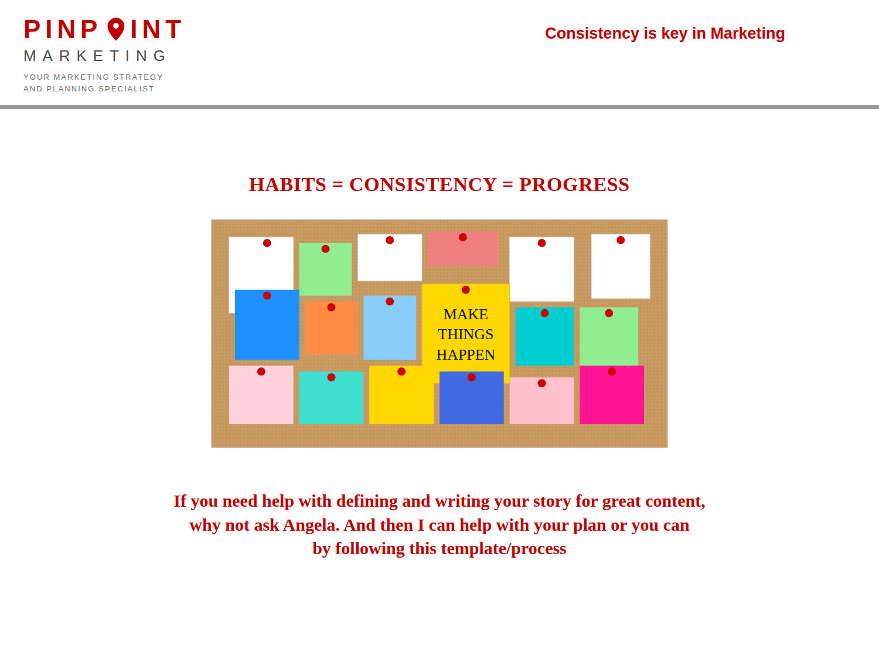PINP INT
Marketing
Your marketing strategy
and planning specialist
Consistency is key in Marketing
HABITS = CONSISTENCY = PROGRESS
If you need help with defining and writing your story for great content,
why not ask Angela. And then I can help with your plan or you can
by following this template/process